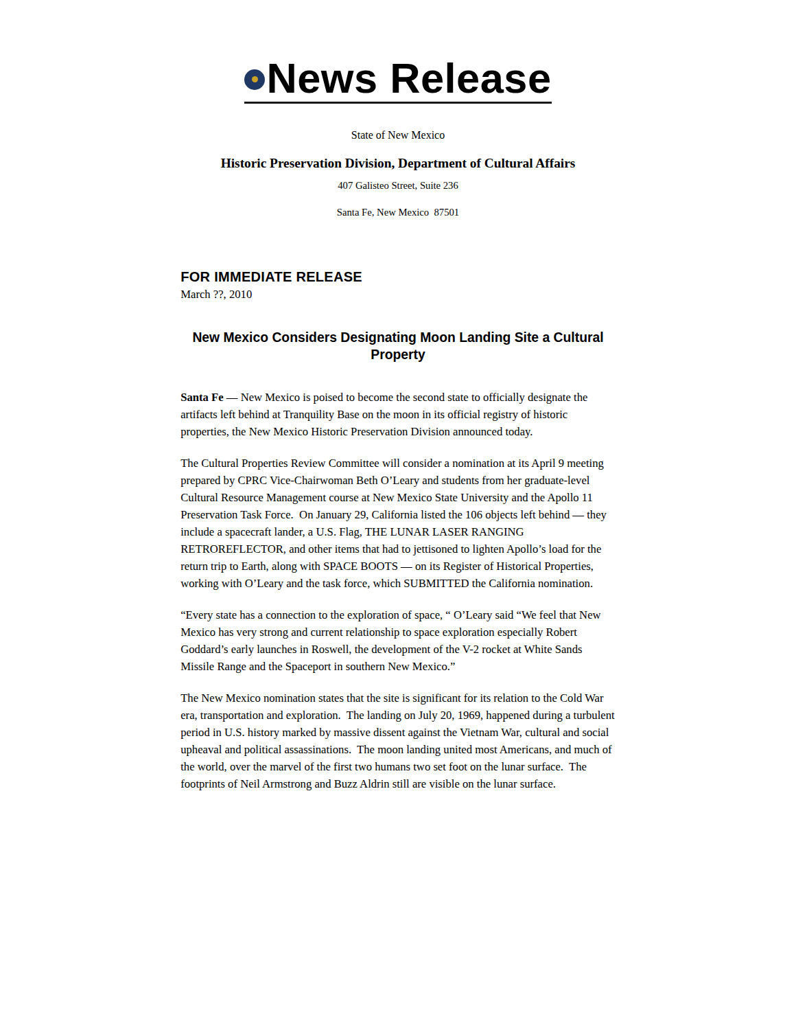News Release
State of New Mexico
Historic Preservation Division, Department of Cultural Affairs
407 Galisteo Street, Suite 236
Santa Fe, New Mexico 87501
FOR IMMEDIATE RELEASE
March ??, 2010
New Mexico Considers Designating Moon Landing Site a Cultural Property
Santa Fe — New Mexico is poised to become the second state to officially designate the artifacts left behind at Tranquility Base on the moon in its official registry of historic properties, the New Mexico Historic Preservation Division announced today.
The Cultural Properties Review Committee will consider a nomination at its April 9 meeting prepared by CPRC Vice-Chairwoman Beth O’Leary and students from her graduate-level Cultural Resource Management course at New Mexico State University and the Apollo 11 Preservation Task Force. On January 29, California listed the 106 objects left behind — they include a spacecraft lander, a U.S. Flag, THE LUNAR LASER RANGING RETROREFLECTOR, and other items that had to jettisoned to lighten Apollo’s load for the return trip to Earth, along with SPACE BOOTS — on its Register of Historical Properties, working with O’Leary and the task force, which SUBMITTED the California nomination.
“Every state has a connection to the exploration of space, “ O’Leary said “We feel that New Mexico has very strong and current relationship to space exploration especially Robert Goddard’s early launches in Roswell, the development of the V-2 rocket at White Sands Missile Range and the Spaceport in southern New Mexico.”
The New Mexico nomination states that the site is significant for its relation to the Cold War era, transportation and exploration. The landing on July 20, 1969, happened during a turbulent period in U.S. history marked by massive dissent against the Vietnam War, cultural and social upheaval and political assassinations. The moon landing united most Americans, and much of the world, over the marvel of the first two humans two set foot on the lunar surface. The footprints of Neil Armstrong and Buzz Aldrin still are visible on the lunar surface.